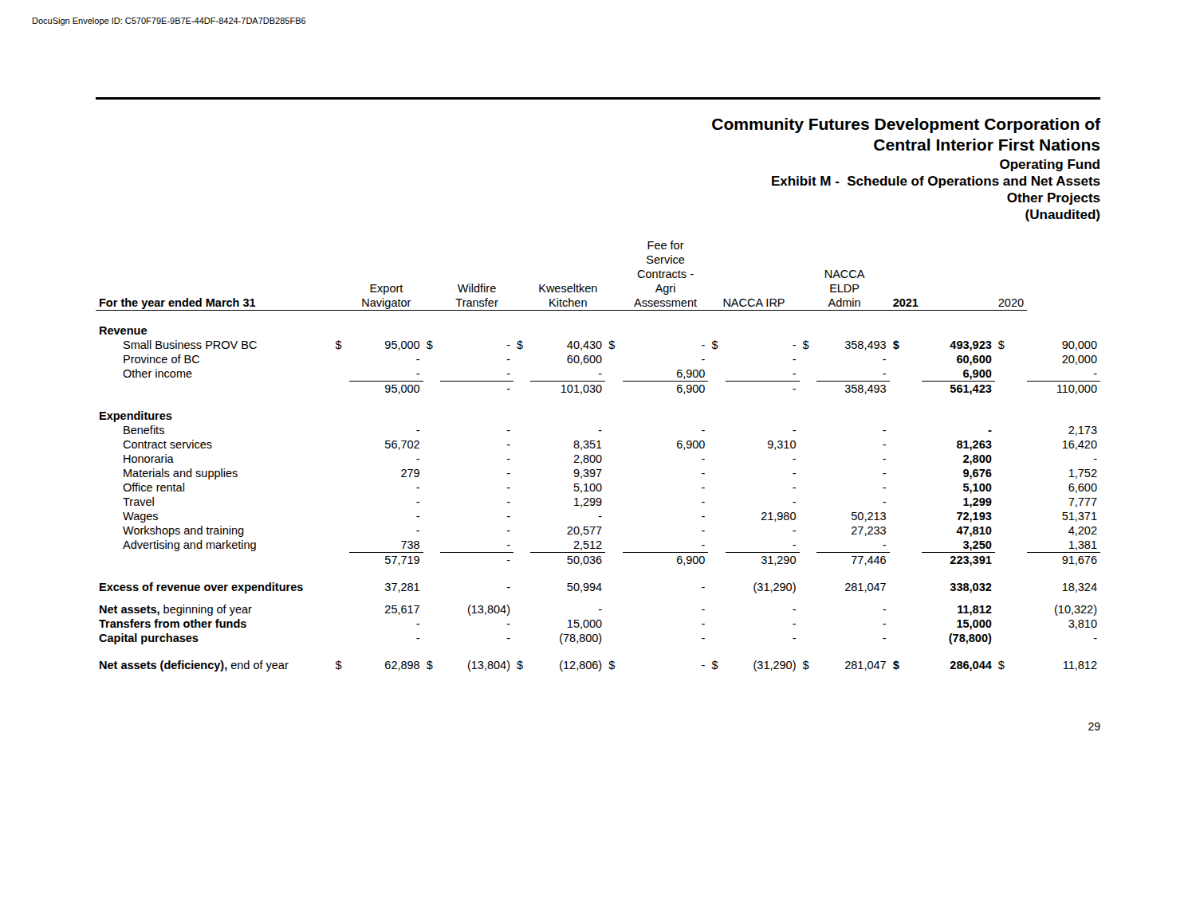DocuSign Envelope ID: C570F79E-9B7E-44DF-8424-7DA7DB285FB6
Community Futures Development Corporation of
Central Interior First Nations
Operating Fund
Exhibit M - Schedule of Operations and Net Assets
Other Projects
(Unaudited)
| | | | | | | | | Fee for | | | | | | | | |
| --- | --- | --- | --- | --- | --- | --- | --- | --- | --- | --- | --- | --- | --- | --- | --- | --- |
| | | | | | | | | Service | | | | | | | | |
| | | | | | | | | Contracts - | | | NACCA | | | | |
| | | Export | | Wildfire | | Kweseltken | | Agri | | | ELDP | | | | |
| For the year ended March 31 | | Navigator | | Transfer | | Kitchen | | Assessment | NACCA IRP | Admin | 2021 | | 2020 |
| Revenue | |
| Small Business PROV BC | $ | 95,000 | $ | - | $ | 40,430 | $ | - | $ | - | $ | 358,493 | $ | 493,923 | $ | 90,000 |
| Province of BC | | - | | - | | 60,600 | | - | | - | | - | | 60,600 | | 20,000 |
| Other income | | - | | - | | - | | 6,900 | | - | | - | | 6,900 | | - |
| | | 95,000 | | - | | 101,030 | | 6,900 | | - | | 358,493 | | 561,423 | | 110,000 |
| Expenditures | |
| Benefits | | - | | - | | - | | - | | - | | - | | - | | 2,173 |
| Contract services | | 56,702 | | - | | 8,351 | | 6,900 | | 9,310 | | - | | 81,263 | | 16,420 |
| Honoraria | | - | | - | | 2,800 | | - | | - | | - | | 2,800 | | - |
| Materials and supplies | | 279 | | - | | 9,397 | | - | | - | | - | | 9,676 | | 1,752 |
| Office rental | | - | | - | | 5,100 | | - | | - | | - | | 5,100 | | 6,600 |
| Travel | | - | | - | | 1,299 | | - | | - | | - | | 1,299 | | 7,777 |
| Wages | | - | | - | | - | | - | | 21,980 | | 50,213 | | 72,193 | | 51,371 |
| Workshops and training | | - | | - | | 20,577 | | - | | - | | 27,233 | | 47,810 | | 4,202 |
| Advertising and marketing | | 738 | | - | | 2,512 | | - | | - | | - | | 3,250 | | 1,381 |
| | | 57,719 | | - | | 50,036 | | 6,900 | | 31,290 | | 77,446 | | 223,391 | | 91,676 |
| Excess of revenue over expenditures | | 37,281 | | - | | 50,994 | | - | | (31,290) | | 281,047 | | 338,032 | | 18,324 |
| Net assets, beginning of year | | 25,617 | | (13,804) | | - | | - | | - | | - | | 11,812 | | (10,322) |
| Transfers from other funds | | - | | - | | 15,000 | | - | | - | | - | | 15,000 | | 3,810 |
| Capital purchases | | - | | - | | (78,800) | | - | | - | | - | | (78,800) | | - |
| Net assets (deficiency), end of year | $ | 62,898 | $ | (13,804) | $ | (12,806) | $ | - | $ | (31,290) | $ | 281,047 | $ | 286,044 | $ | 11,812 |
29